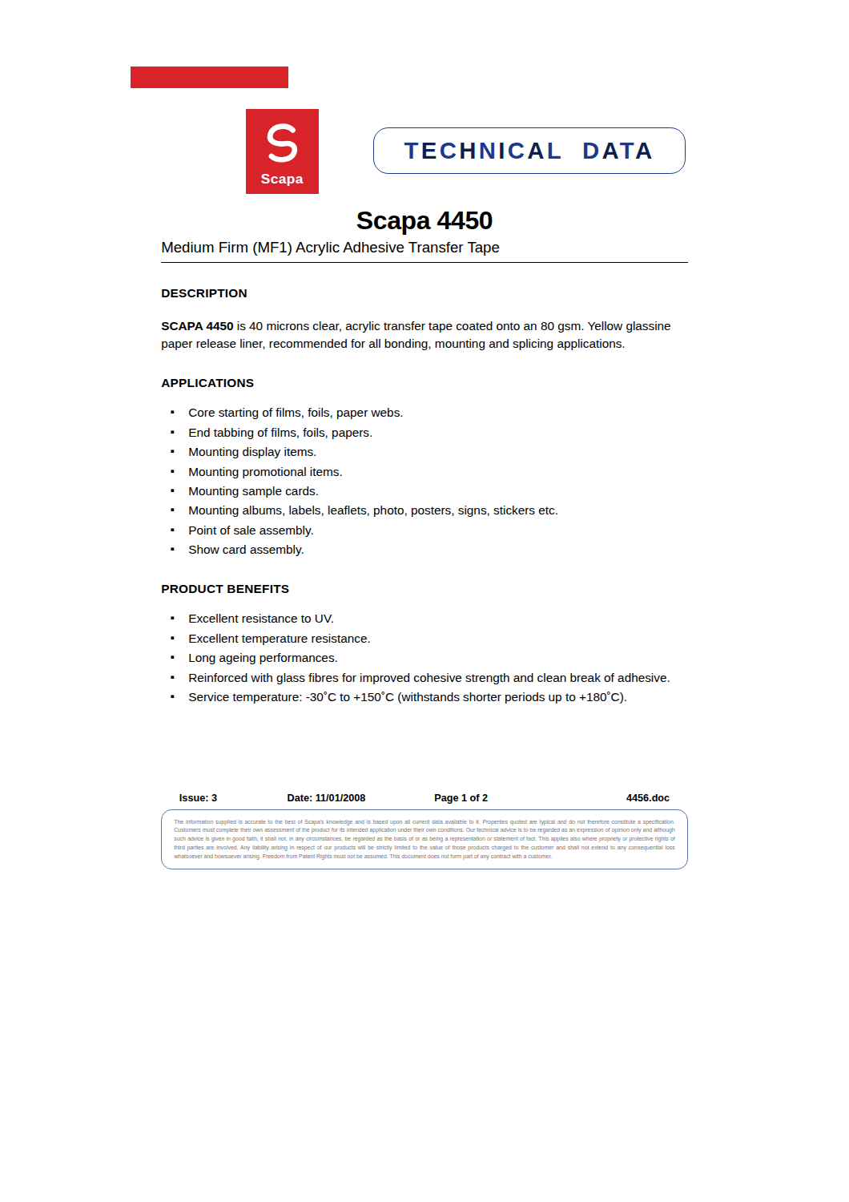Scapa
TECHNICAL DATA
Scapa 4450
Medium Firm (MF1) Acrylic Adhesive Transfer Tape
DESCRIPTION
SCAPA 4450 is 40 microns clear, acrylic transfer tape coated onto an 80 gsm. Yellow glassine paper release liner, recommended for all bonding, mounting and splicing applications.
APPLICATIONS
Core starting of films, foils, paper webs.
End tabbing of films, foils, papers.
Mounting display items.
Mounting promotional items.
Mounting sample cards.
Mounting albums, labels, leaflets, photo, posters, signs, stickers etc.
Point of sale assembly.
Show card assembly.
PRODUCT BENEFITS
Excellent resistance to UV.
Excellent temperature resistance.
Long ageing performances.
Reinforced with glass fibres for improved cohesive strength and clean break of adhesive.
Service temperature: -30˚C to +150˚C (withstands shorter periods up to +180˚C).
Issue: 3 Date: 11/01/2008 Page 1 of 2 4456.doc
The information supplied is accurate to the best of Scapa's knowledge and is based upon all current data available to it. Properties quoted are typical and do not therefore constitute a specification. Customers must complete their own assessment of the product for its intended application under their own conditions. Our technical advice is to be regarded as an expression of opinion only and although such advice is given in good faith, it shall not, in any circumstances, be regarded as the basis of or as being a representation or statement of fact. This applies also where propriety or protective rights of third parties are involved. Any liability arising in respect of our products will be strictly limited to the value of those products charged to the customer and shall not extend to any consequential loss whatsoever and howsoever arising. Freedom from Patent Rights must not be assumed. This document does not form part of any contract with a customer.